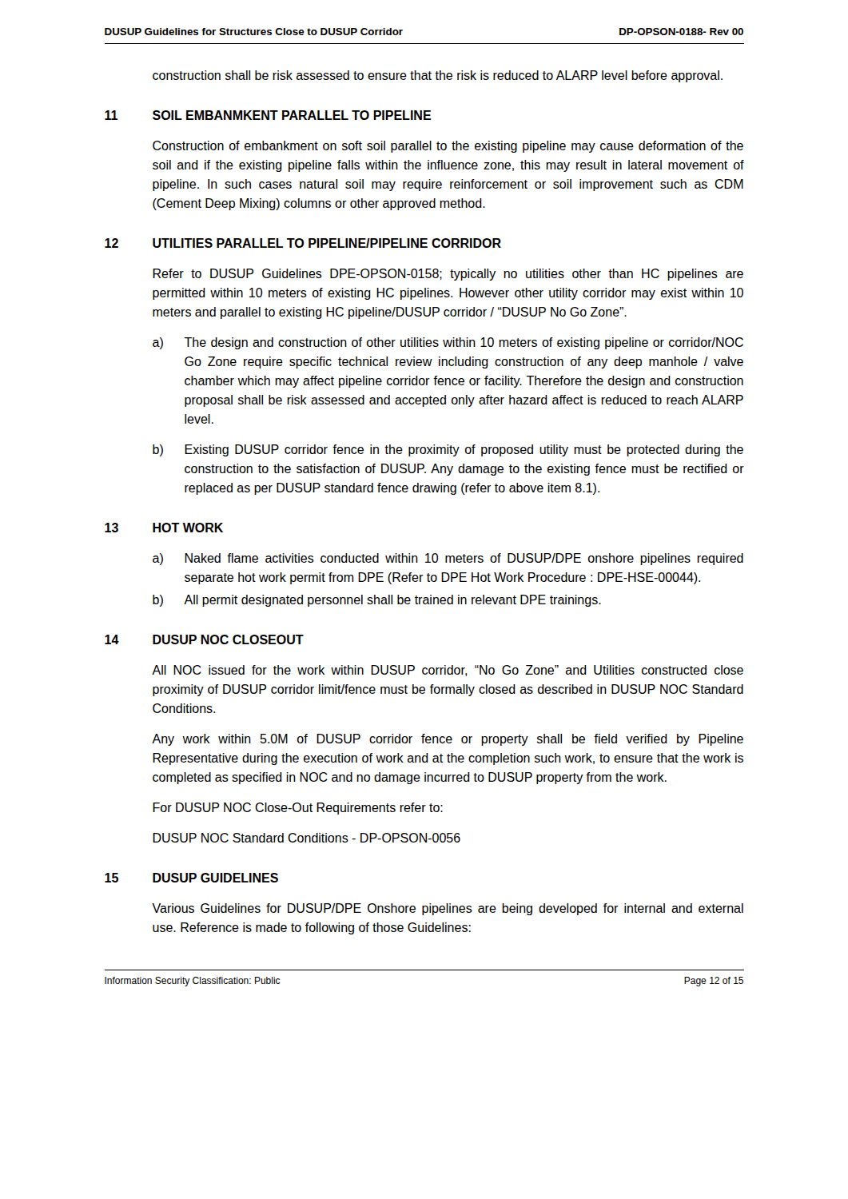DUSUP Guidelines for Structures Close to DUSUP Corridor
DP-OPSON-0188- Rev 00
construction shall be risk assessed to ensure that the risk is reduced to ALARP level before approval.
11 Soil Embanmkent Parallel to Pipeline
Construction of embankment on soft soil parallel to the existing pipeline may cause deformation of the soil and if the existing pipeline falls within the influence zone, this may result in lateral movement of pipeline. In such cases natural soil may require reinforcement or soil improvement such as CDM (Cement Deep Mixing) columns or other approved method.
12 Utilities Parallel to Pipeline/Pipeline Corridor
Refer to DUSUP Guidelines DPE-OPSON-0158; typically no utilities other than HC pipelines are permitted within 10 meters of existing HC pipelines. However other utility corridor may exist within 10 meters and parallel to existing HC pipeline/DUSUP corridor / “DUSUP No Go Zone”.
a) The design and construction of other utilities within 10 meters of existing pipeline or corridor/NOC Go Zone require specific technical review including construction of any deep manhole / valve chamber which may affect pipeline corridor fence or facility. Therefore the design and construction proposal shall be risk assessed and accepted only after hazard affect is reduced to reach ALARP level.
b) Existing DUSUP corridor fence in the proximity of proposed utility must be protected during the construction to the satisfaction of DUSUP. Any damage to the existing fence must be rectified or replaced as per DUSUP standard fence drawing (refer to above item 8.1).
13 Hot Work
a) Naked flame activities conducted within 10 meters of DUSUP/DPE onshore pipelines required separate hot work permit from DPE (Refer to DPE Hot Work Procedure : DPE-HSE-00044).
b) All permit designated personnel shall be trained in relevant DPE trainings.
14 DUSUP NOC Closeout
All NOC issued for the work within DUSUP corridor, “No Go Zone” and Utilities constructed close proximity of DUSUP corridor limit/fence must be formally closed as described in DUSUP NOC Standard Conditions.
Any work within 5.0M of DUSUP corridor fence or property shall be field verified by Pipeline Representative during the execution of work and at the completion such work, to ensure that the work is completed as specified in NOC and no damage incurred to DUSUP property from the work.
For DUSUP NOC Close-Out Requirements refer to:
DUSUP NOC Standard Conditions - DP-OPSON-0056
15 DUSUP Guidelines
Various Guidelines for DUSUP/DPE Onshore pipelines are being developed for internal and external use. Reference is made to following of those Guidelines:
Information Security Classification: Public
Page 12 of 15